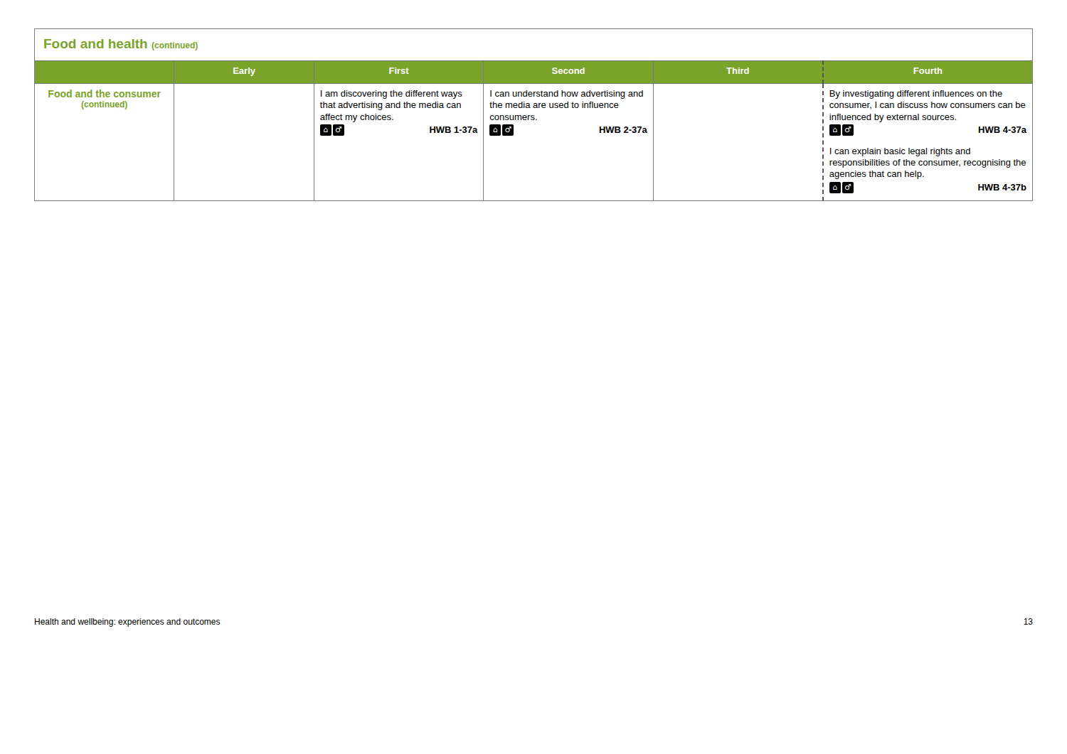Food and health (continued)
| | Early | First | Second | Third | Fourth |
| --- | --- | --- | --- | --- | --- |
| Food and the consumer (continued) | | I am discovering the different ways that advertising and the media can affect my choices. ⌂ ♂ HWB 1-37a | I can understand how advertising and the media are used to influence consumers. ⌂ ♂ HWB 2-37a | | By investigating different influences on the consumer, I can discuss how consumers can be influenced by external sources. ⌂ ♂ HWB 4-37a I can explain basic legal rights and responsibilities of the consumer, recognising the agencies that can help. ⌂ ♂ HWB 4-37b |
Health and wellbeing: experiences and outcomes 13